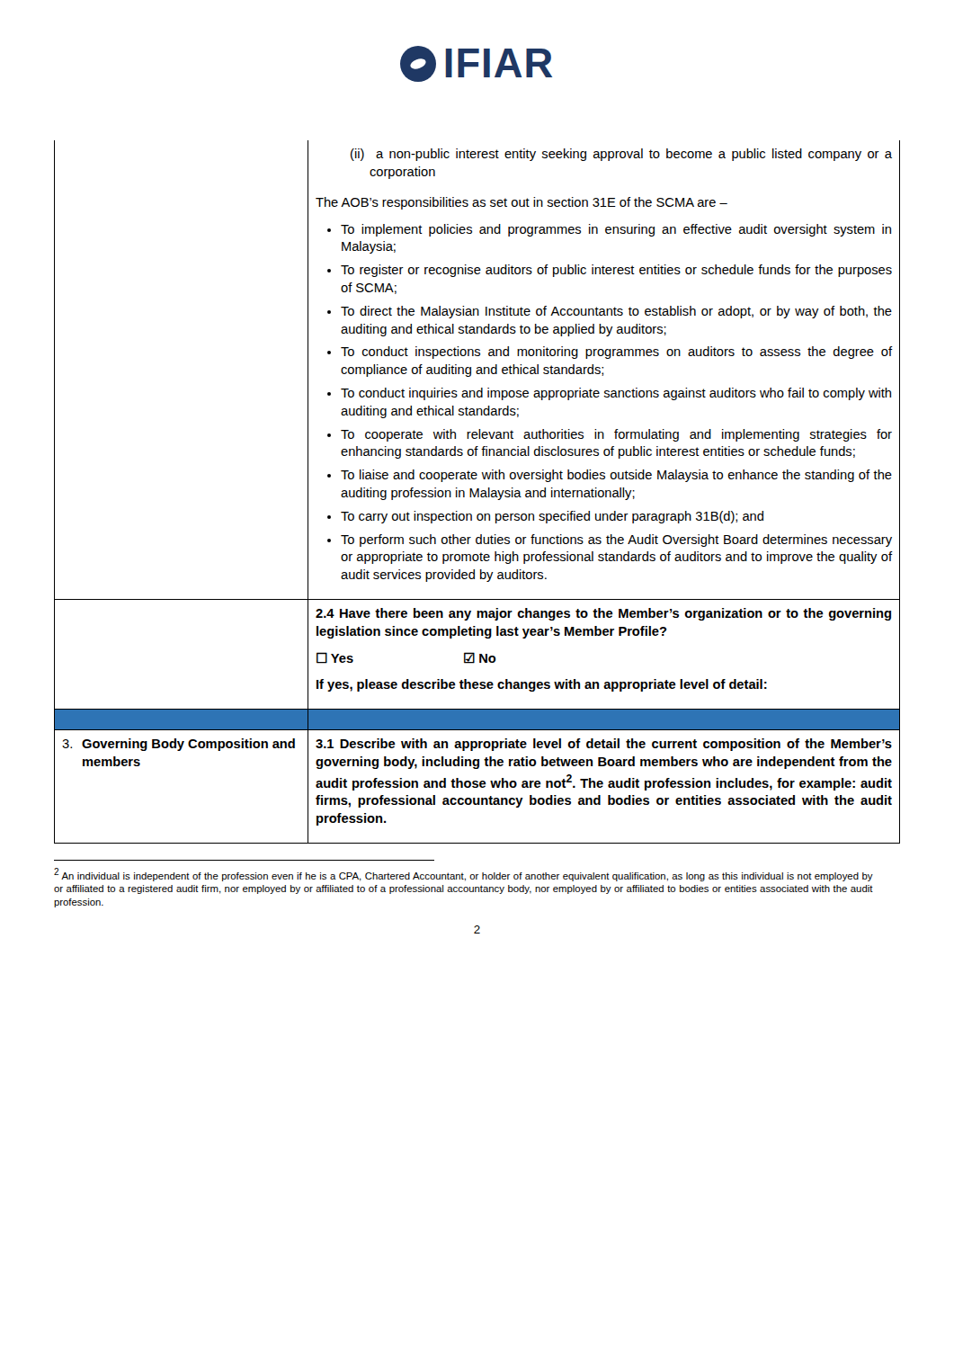IFIAR
| | (ii) a non-public interest entity seeking approval to become a public listed company or a corporation The AOB’s responsibilities as set out in section 31E of the SCMA are – To implement policies and programmes in ensuring an effective audit oversight system in Malaysia; To register or recognise auditors of public interest entities or schedule funds for the purposes of SCMA; To direct the Malaysian Institute of Accountants to establish or adopt, or by way of both, the auditing and ethical standards to be applied by auditors; To conduct inspections and monitoring programmes on auditors to assess the degree of compliance of auditing and ethical standards; To conduct inquiries and impose appropriate sanctions against auditors who fail to comply with auditing and ethical standards; To cooperate with relevant authorities in formulating and implementing strategies for enhancing standards of financial disclosures of public interest entities or schedule funds; To liaise and cooperate with oversight bodies outside Malaysia to enhance the standing of the auditing profession in Malaysia and internationally; To carry out inspection on person specified under paragraph 31B(d); and To perform such other duties or functions as the Audit Oversight Board determines necessary or appropriate to promote high professional standards of auditors and to improve the quality of audit services provided by auditors. |
| | 2.4 Have there been any major changes to the Member’s organization or to the governing legislation since completing last year’s Member Profile? ☐ Yes ☑ No If yes, please describe these changes with an appropriate level of detail: |
| 3. Governing Body Composition and members | 3.1 Describe with an appropriate level of detail the current composition of the Member’s governing body, including the ratio between Board members who are independent from the audit profession and those who are not 2 . The audit profession includes, for example: audit firms, professional accountancy bodies and bodies or entities associated with the audit profession. |
2 An individual is independent of the profession even if he is a CPA, Chartered Accountant, or holder of another equivalent qualification, as long as this individual is not employed by or affiliated to a registered audit firm, nor employed by or affiliated to of a professional accountancy body, nor employed by or affiliated to bodies or entities associated with the audit profession.
2